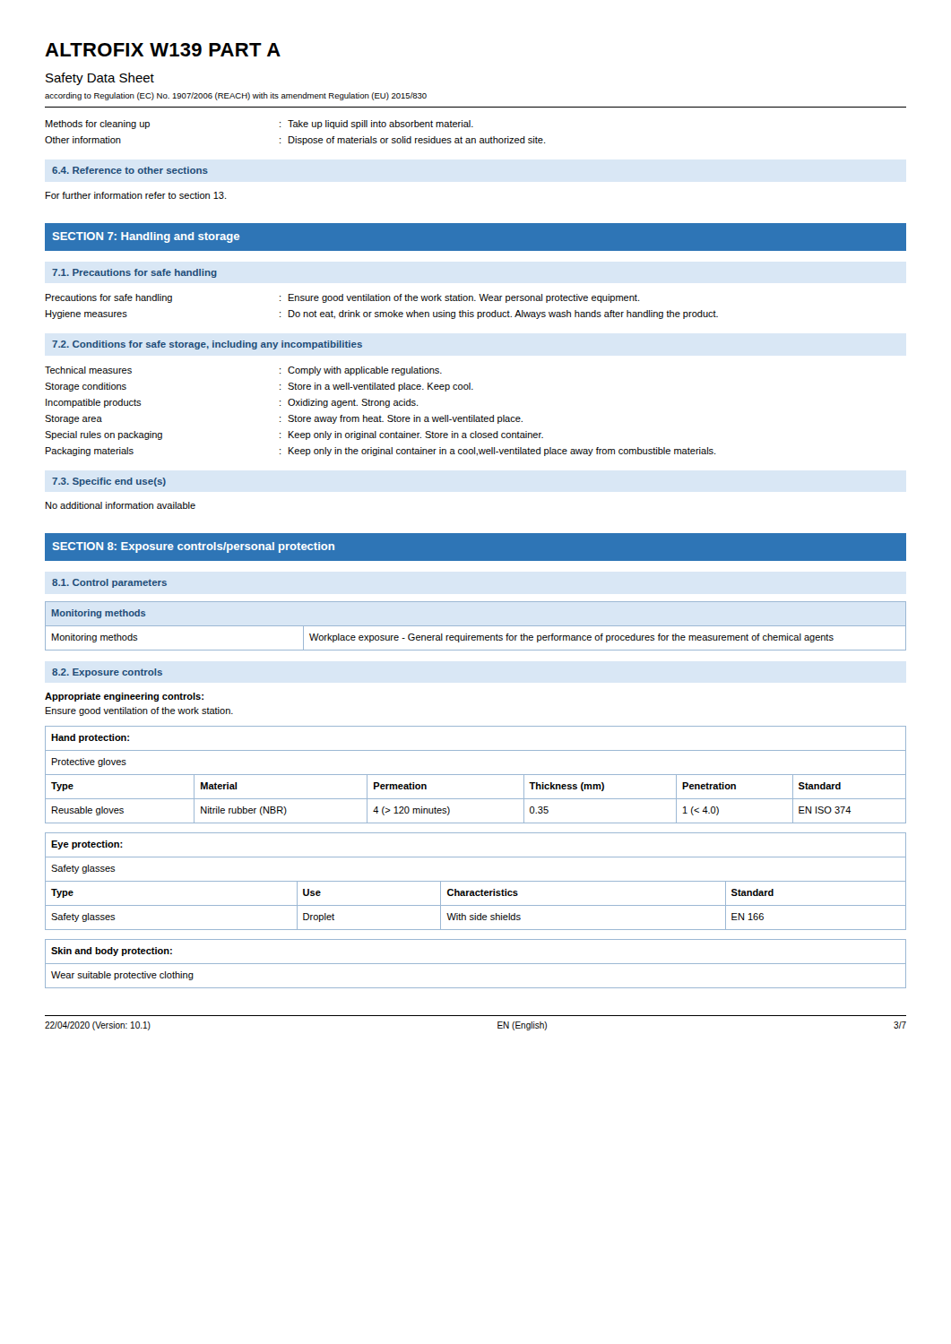ALTROFIX W139 PART A
Safety Data Sheet
according to Regulation (EC) No. 1907/2006 (REACH) with its amendment Regulation (EU) 2015/830
| Methods for cleaning up | : | Take up liquid spill into absorbent material. |
| Other information | : | Dispose of materials or solid residues at an authorized site. |
6.4. Reference to other sections
For further information refer to section 13.
SECTION 7: Handling and storage
7.1. Precautions for safe handling
| Precautions for safe handling | : | Ensure good ventilation of the work station. Wear personal protective equipment. |
| Hygiene measures | : | Do not eat, drink or smoke when using this product. Always wash hands after handling the product. |
7.2. Conditions for safe storage, including any incompatibilities
| Technical measures | : | Comply with applicable regulations. |
| Storage conditions | : | Store in a well-ventilated place. Keep cool. |
| Incompatible products | : | Oxidizing agent. Strong acids. |
| Storage area | : | Store away from heat. Store in a well-ventilated place. |
| Special rules on packaging | : | Keep only in original container. Store in a closed container. |
| Packaging materials | : | Keep only in the original container in a cool,well-ventilated place away from combustible materials. |
7.3. Specific end use(s)
No additional information available
SECTION 8: Exposure controls/personal protection
8.1. Control parameters
| Monitoring methods |
| Monitoring methods | Workplace exposure - General requirements for the performance of procedures for the measurement of chemical agents |
8.2. Exposure controls
Appropriate engineering controls:
Ensure good ventilation of the work station.
| Hand protection: |
| Protective gloves |
| Type | Material | Permeation | Thickness (mm) | Penetration | Standard |
| Reusable gloves | Nitrile rubber (NBR) | 4 (> 120 minutes) | 0.35 | 1 (< 4.0) | EN ISO 374 |
| Eye protection: |
| Safety glasses |
| Type | Use | Characteristics | Standard |
| Safety glasses | Droplet | With side shields | EN 166 |
| Skin and body protection: |
| Wear suitable protective clothing |
22/04/2020 (Version: 10.1)
EN (English)
3/7